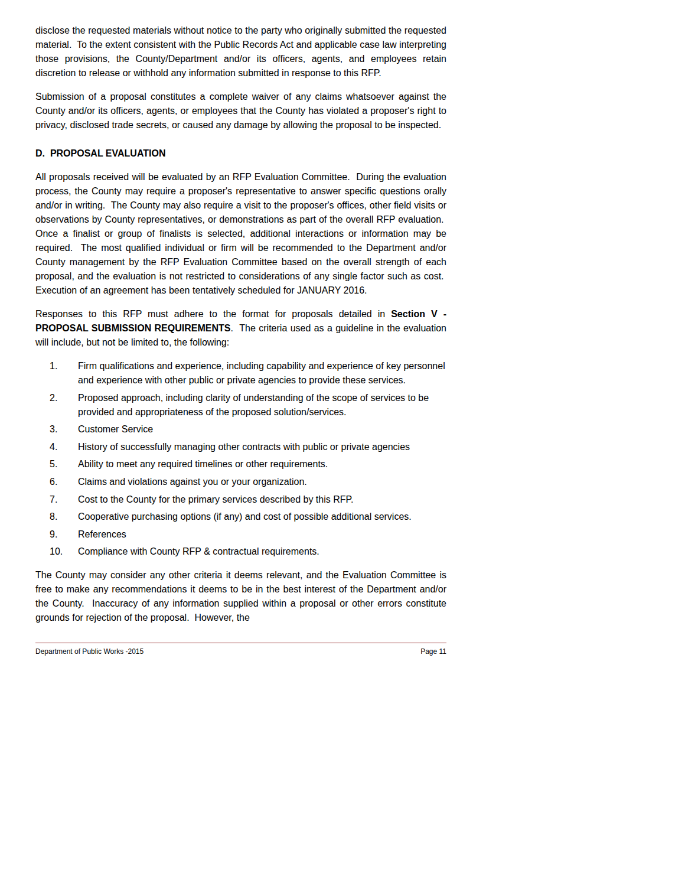disclose the requested materials without notice to the party who originally submitted the requested material. To the extent consistent with the Public Records Act and applicable case law interpreting those provisions, the County/Department and/or its officers, agents, and employees retain discretion to release or withhold any information submitted in response to this RFP.
Submission of a proposal constitutes a complete waiver of any claims whatsoever against the County and/or its officers, agents, or employees that the County has violated a proposer's right to privacy, disclosed trade secrets, or caused any damage by allowing the proposal to be inspected.
D. PROPOSAL EVALUATION
All proposals received will be evaluated by an RFP Evaluation Committee. During the evaluation process, the County may require a proposer's representative to answer specific questions orally and/or in writing. The County may also require a visit to the proposer's offices, other field visits or observations by County representatives, or demonstrations as part of the overall RFP evaluation. Once a finalist or group of finalists is selected, additional interactions or information may be required. The most qualified individual or firm will be recommended to the Department and/or County management by the RFP Evaluation Committee based on the overall strength of each proposal, and the evaluation is not restricted to considerations of any single factor such as cost. Execution of an agreement has been tentatively scheduled for JANUARY 2016.
Responses to this RFP must adhere to the format for proposals detailed in Section V - PROPOSAL SUBMISSION REQUIREMENTS. The criteria used as a guideline in the evaluation will include, but not be limited to, the following:
Firm qualifications and experience, including capability and experience of key personnel and experience with other public or private agencies to provide these services.
Proposed approach, including clarity of understanding of the scope of services to be provided and appropriateness of the proposed solution/services.
Customer Service
History of successfully managing other contracts with public or private agencies
Ability to meet any required timelines or other requirements.
Claims and violations against you or your organization.
Cost to the County for the primary services described by this RFP.
Cooperative purchasing options (if any) and cost of possible additional services.
References
Compliance with County RFP & contractual requirements.
The County may consider any other criteria it deems relevant, and the Evaluation Committee is free to make any recommendations it deems to be in the best interest of the Department and/or the County. Inaccuracy of any information supplied within a proposal or other errors constitute grounds for rejection of the proposal. However, the
Department of Public Works -2015 Page 11